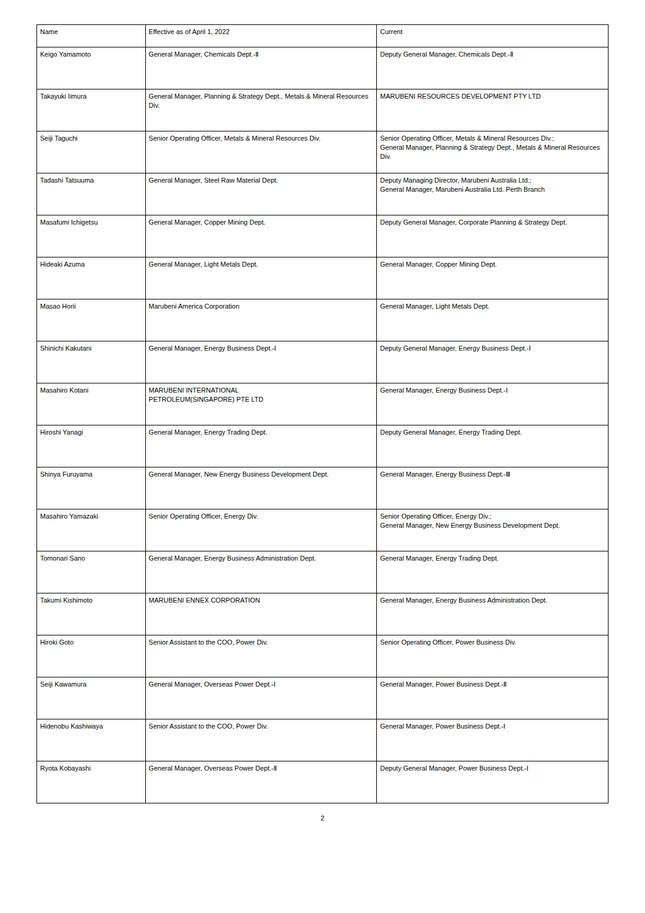| Name | Effective as of April 1, 2022 | Current |
| Keigo Yamamoto | General Manager, Chemicals Dept.-Ⅱ | Deputy General Manager, Chemicals Dept.-Ⅱ |
| Takayuki Iimura | General Manager, Planning & Strategy Dept., Metals & Mineral Resources Div. | MARUBENI RESOURCES DEVELOPMENT PTY LTD |
| Seiji Taguchi | Senior Operating Officer, Metals & Mineral Resources Div. | Senior Operating Officer, Metals & Mineral Resources Div.; General Manager, Planning & Strategy Dept., Metals & Mineral Resources Div. |
| Tadashi Tatsuuma | General Manager, Steel Raw Material Dept. | Deputy Managing Director, Marubeni Australia Ltd.; General Manager, Marubeni Australia Ltd. Perth Branch |
| Masafumi Ichigetsu | General Manager, Copper Mining Dept. | Deputy General Manager, Corporate Planning & Strategy Dept. |
| Hideaki Azuma | General Manager, Light Metals Dept. | General Manager, Copper Mining Dept. |
| Masao Horii | Marubeni America Corporation | General Manager, Light Metals Dept. |
| Shinichi Kakutani | General Manager, Energy Business Dept.-Ⅰ | Deputy General Manager, Energy Business Dept.-Ⅰ |
| Masahiro Kotani | MARUBENI INTERNATIONAL PETROLEUM(SINGAPORE) PTE LTD | General Manager, Energy Business Dept.-Ⅰ |
| Hiroshi Yanagi | General Manager, Energy Trading Dept. | Deputy General Manager, Energy Trading Dept. |
| Shinya Furuyama | General Manager, New Energy Business Development Dept. | General Manager, Energy Business Dept.-Ⅲ |
| Masahiro Yamazaki | Senior Operating Officer, Energy Div. | Senior Operating Officer, Energy Div.; General Manager, New Energy Business Development Dept. |
| Tomonari Sano | General Manager, Energy Business Administration Dept. | General Manager, Energy Trading Dept. |
| Takumi Kishimoto | MARUBENI ENNEX CORPORATION | General Manager, Energy Business Administration Dept. |
| Hiroki Goto | Senior Assistant to the COO, Power Div. | Senior Operating Officer, Power Business Div. |
| Seiji Kawamura | General Manager, Overseas Power Dept.-Ⅰ | General Manager, Power Business Dept.-Ⅱ |
| Hidenobu Kashiwaya | Senior Assistant to the COO, Power Div. | General Manager, Power Business Dept.-Ⅰ |
| Ryota Kobayashi | General Manager, Overseas Power Dept.-Ⅱ | Deputy General Manager, Power Business Dept.-Ⅰ |
2